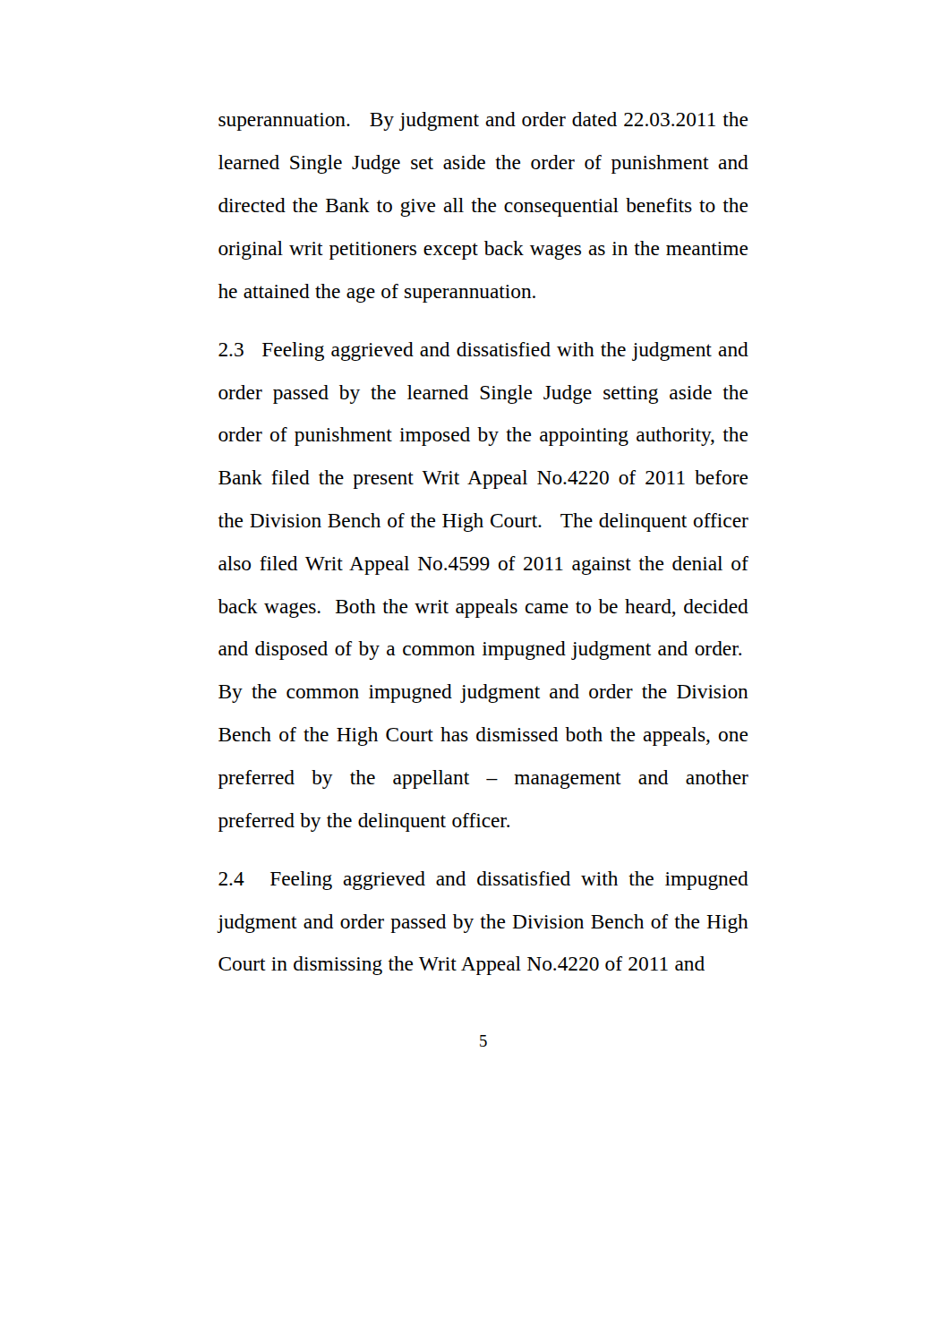superannuation. By judgment and order dated 22.03.2011 the learned Single Judge set aside the order of punishment and directed the Bank to give all the consequential benefits to the original writ petitioners except back wages as in the meantime he attained the age of superannuation.
2.3 Feeling aggrieved and dissatisfied with the judgment and order passed by the learned Single Judge setting aside the order of punishment imposed by the appointing authority, the Bank filed the present Writ Appeal No.4220 of 2011 before the Division Bench of the High Court. The delinquent officer also filed Writ Appeal No.4599 of 2011 against the denial of back wages. Both the writ appeals came to be heard, decided and disposed of by a common impugned judgment and order. By the common impugned judgment and order the Division Bench of the High Court has dismissed both the appeals, one preferred by the appellant – management and another preferred by the delinquent officer.
2.4 Feeling aggrieved and dissatisfied with the impugned judgment and order passed by the Division Bench of the High Court in dismissing the Writ Appeal No.4220 of 2011 and
5